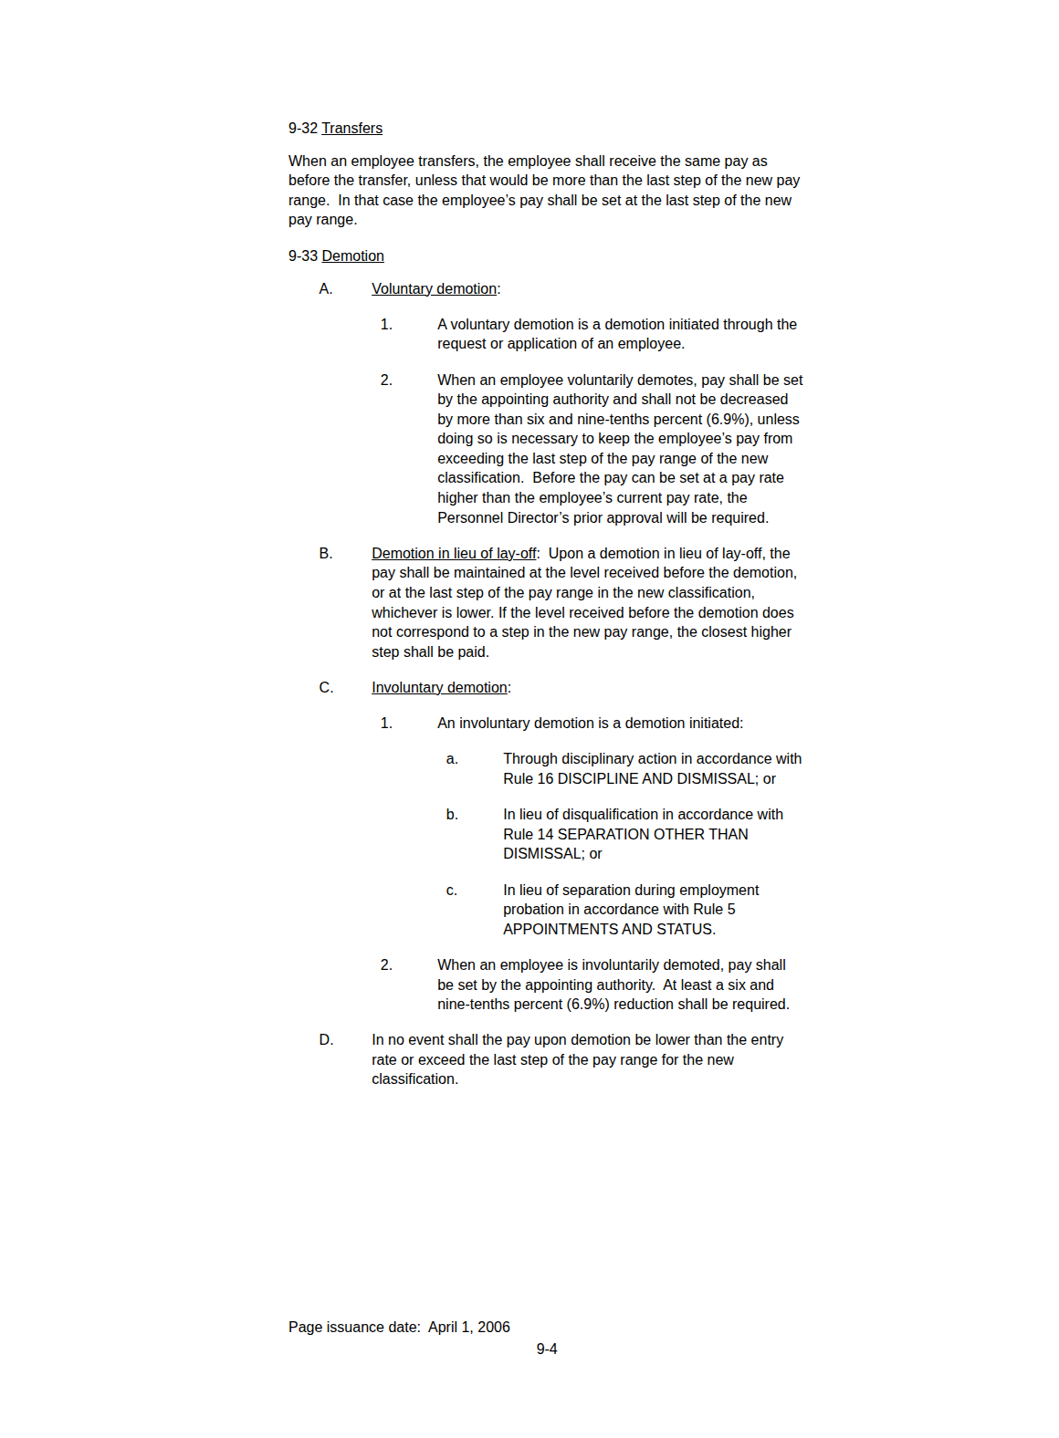9-32 Transfers
When an employee transfers, the employee shall receive the same pay as before the transfer, unless that would be more than the last step of the new pay range. In that case the employee’s pay shall be set at the last step of the new pay range.
9-33 Demotion
A.
Voluntary demotion:
1.
A voluntary demotion is a demotion initiated through the request or application of an employee.
2.
When an employee voluntarily demotes, pay shall be set by the appointing authority and shall not be decreased by more than six and nine-tenths percent (6.9%), unless doing so is necessary to keep the employee’s pay from exceeding the last step of the pay range of the new classification. Before the pay can be set at a pay rate higher than the employee’s current pay rate, the Personnel Director’s prior approval will be required.
B.
Demotion in lieu of lay-off: Upon a demotion in lieu of lay-off, the pay shall be maintained at the level received before the demotion, or at the last step of the pay range in the new classification, whichever is lower. If the level received before the demotion does not correspond to a step in the new pay range, the closest higher step shall be paid.
C.
Involuntary demotion:
1.
An involuntary demotion is a demotion initiated:
a.
Through disciplinary action in accordance with Rule 16 DISCIPLINE AND DISMISSAL; or
b.
In lieu of disqualification in accordance with Rule 14 SEPARATION OTHER THAN DISMISSAL; or
c.
In lieu of separation during employment probation in accordance with Rule 5 APPOINTMENTS AND STATUS.
2.
When an employee is involuntarily demoted, pay shall be set by the appointing authority. At least a six and nine-tenths percent (6.9%) reduction shall be required.
D.
In no event shall the pay upon demotion be lower than the entry rate or exceed the last step of the pay range for the new classification.
Page issuance date: April 1, 2006
9-4